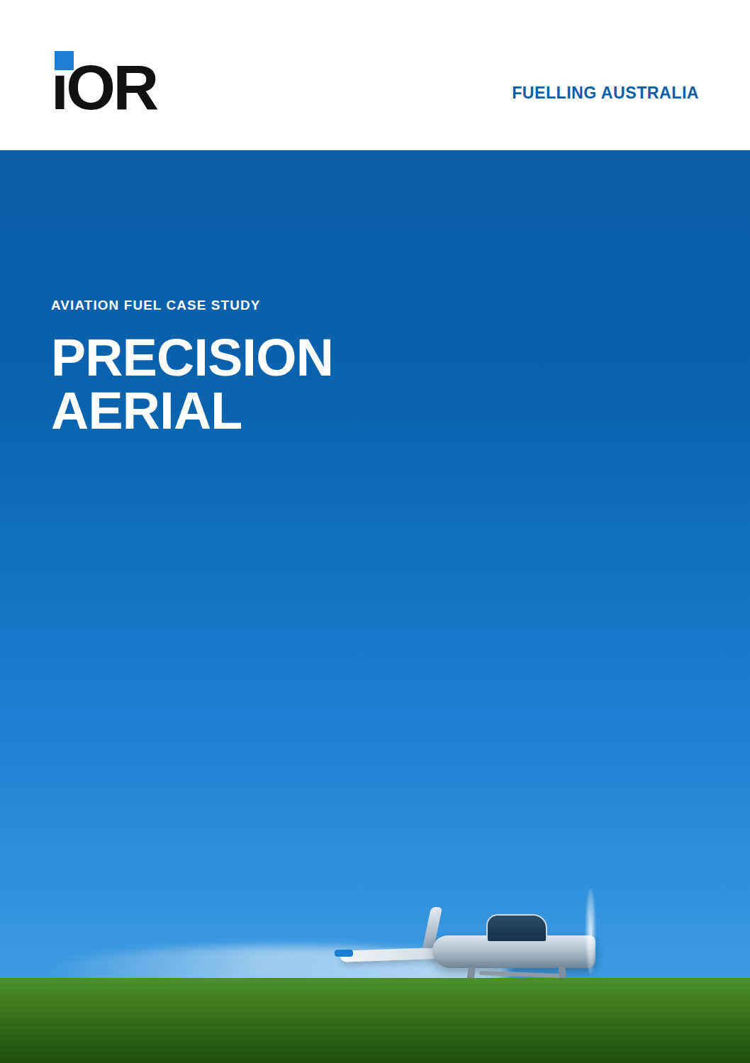iOR
Fuelling Australia
Aviation Fuel Case Study
Precision
Aerial